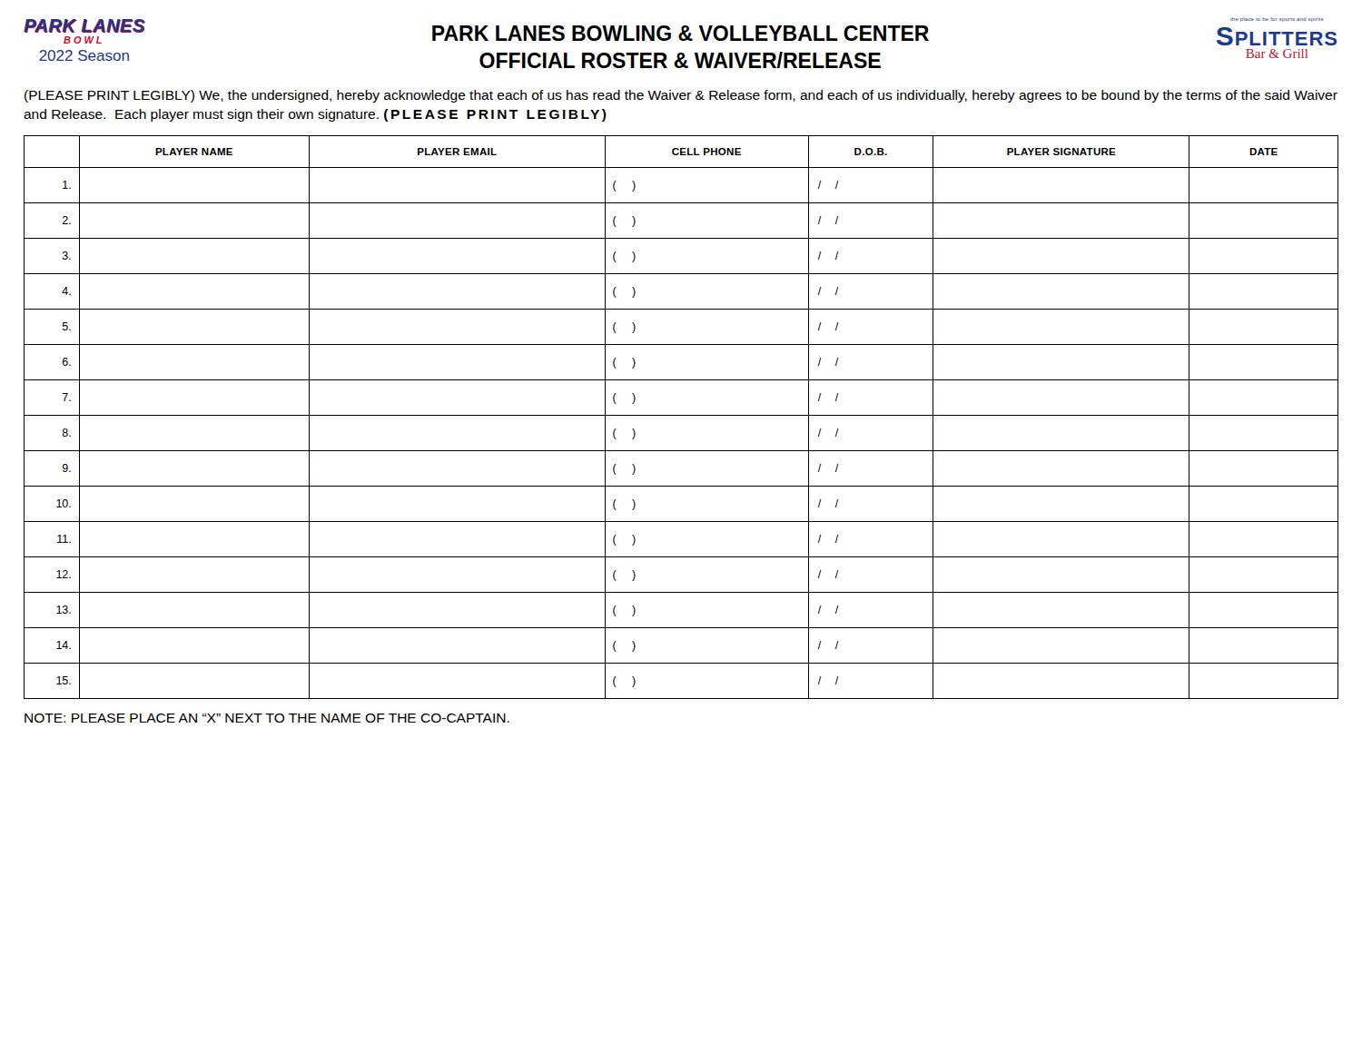PARK LANES
BOWL
2022 Season
PARK LANES BOWLING & VOLLEYBALL CENTER
OFFICIAL ROSTER & WAIVER/RELEASE
the place to be for sports and spirits
SPLITTERS
Bar & Grill
(PLEASE PRINT LEGIBLY) We, the undersigned, hereby acknowledge that each of us has read the Waiver & Release form, and each of us individually, hereby agrees to be bound by the terms of the said Waiver and Release. Each player must sign their own signature. (PLEASE PRINT LEGIBLY)
| | PLAYER NAME | PLAYER EMAIL | CELL PHONE | D.O.B. | PLAYER SIGNATURE | DATE |
| --- | --- | --- | --- | --- | --- | --- |
| 1. | | | ( ) | / / | | |
| 2. | | | ( ) | / / | | |
| 3. | | | ( ) | / / | | |
| 4. | | | ( ) | / / | | |
| 5. | | | ( ) | / / | | |
| 6. | | | ( ) | / / | | |
| 7. | | | ( ) | / / | | |
| 8. | | | ( ) | / / | | |
| 9. | | | ( ) | / / | | |
| 10. | | | ( ) | / / | | |
| 11. | | | ( ) | / / | | |
| 12. | | | ( ) | / / | | |
| 13. | | | ( ) | / / | | |
| 14. | | | ( ) | / / | | |
| 15. | | | ( ) | / / | | |
NOTE: PLEASE PLACE AN “X” NEXT TO THE NAME OF THE CO-CAPTAIN.